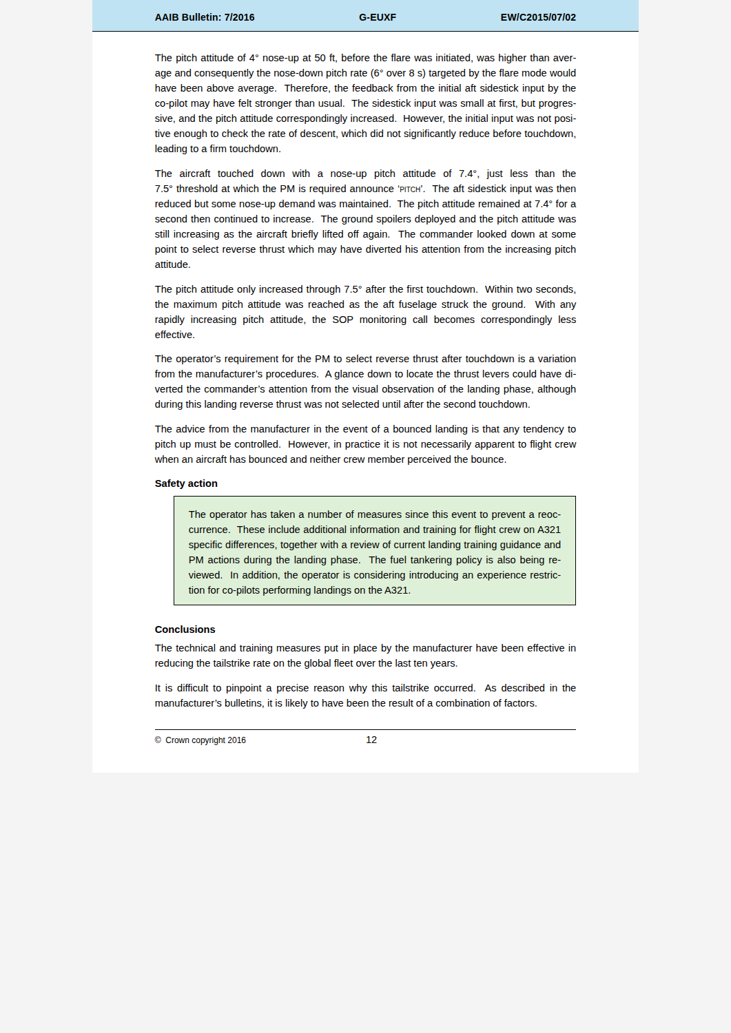AAIB Bulletin: 7/2016 G-EUXF EW/C2015/07/02
The pitch attitude of 4° nose-up at 50 ft, before the flare was initiated, was higher than average and consequently the nose-down pitch rate (6° over 8 s) targeted by the flare mode would have been above average. Therefore, the feedback from the initial aft sidestick input by the co-pilot may have felt stronger than usual. The sidestick input was small at first, but progressive, and the pitch attitude correspondingly increased. However, the initial input was not positive enough to check the rate of descent, which did not significantly reduce before touchdown, leading to a firm touchdown.
The aircraft touched down with a nose-up pitch attitude of 7.4°, just less than the 7.5° threshold at which the PM is required announce ‘pitch’. The aft sidestick input was then reduced but some nose-up demand was maintained. The pitch attitude remained at 7.4° for a second then continued to increase. The ground spoilers deployed and the pitch attitude was still increasing as the aircraft briefly lifted off again. The commander looked down at some point to select reverse thrust which may have diverted his attention from the increasing pitch attitude.
The pitch attitude only increased through 7.5° after the first touchdown. Within two seconds, the maximum pitch attitude was reached as the aft fuselage struck the ground. With any rapidly increasing pitch attitude, the SOP monitoring call becomes correspondingly less effective.
The operator’s requirement for the PM to select reverse thrust after touchdown is a variation from the manufacturer’s procedures. A glance down to locate the thrust levers could have diverted the commander’s attention from the visual observation of the landing phase, although during this landing reverse thrust was not selected until after the second touchdown.
The advice from the manufacturer in the event of a bounced landing is that any tendency to pitch up must be controlled. However, in practice it is not necessarily apparent to flight crew when an aircraft has bounced and neither crew member perceived the bounce.
Safety action
The operator has taken a number of measures since this event to prevent a reoccurrence. These include additional information and training for flight crew on A321 specific differences, together with a review of current landing training guidance and PM actions during the landing phase. The fuel tankering policy is also being reviewed. In addition, the operator is considering introducing an experience restriction for co-pilots performing landings on the A321.
Conclusions
The technical and training measures put in place by the manufacturer have been effective in reducing the tailstrike rate on the global fleet over the last ten years.
It is difficult to pinpoint a precise reason why this tailstrike occurred. As described in the manufacturer’s bulletins, it is likely to have been the result of a combination of factors.
© Crown copyright 2016 12